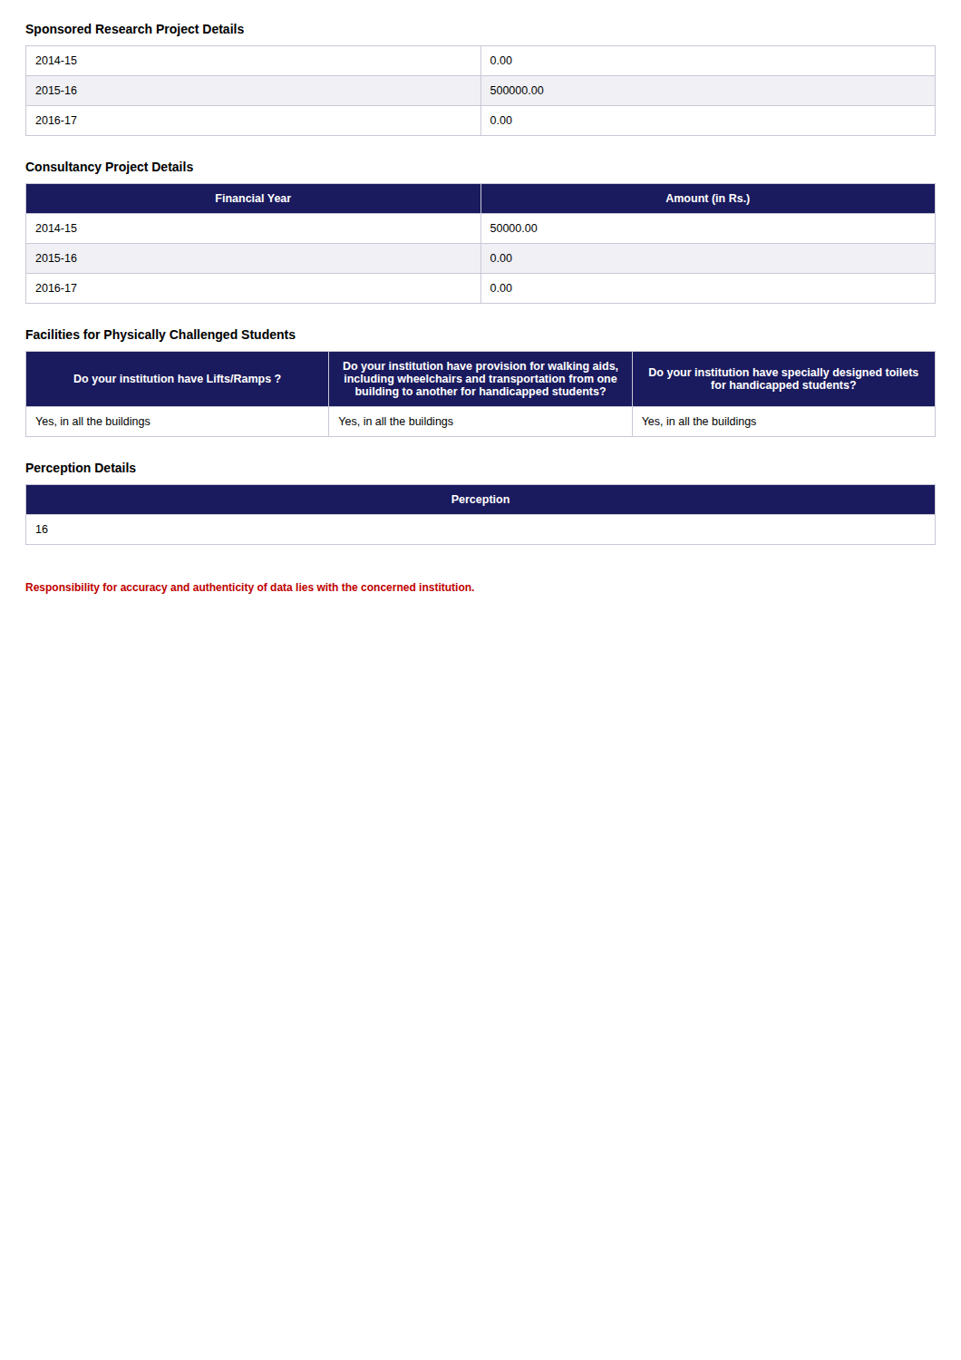Sponsored Research Project Details
| 2014-15 | 0.00 |
| 2015-16 | 500000.00 |
| 2016-17 | 0.00 |
Consultancy Project Details
| Financial Year | Amount (in Rs.) |
| --- | --- |
| 2014-15 | 50000.00 |
| 2015-16 | 0.00 |
| 2016-17 | 0.00 |
Facilities for Physically Challenged Students
| Do your institution have Lifts/Ramps ? | Do your institution have provision for walking aids, including wheelchairs and transportation from one building to another for handicapped students? | Do your institution have specially designed toilets for handicapped students? |
| --- | --- | --- |
| Yes, in all the buildings | Yes, in all the buildings | Yes, in all the buildings |
Perception Details
| Perception |
| --- |
| 16 |
Responsibility for accuracy and authenticity of data lies with the concerned institution.